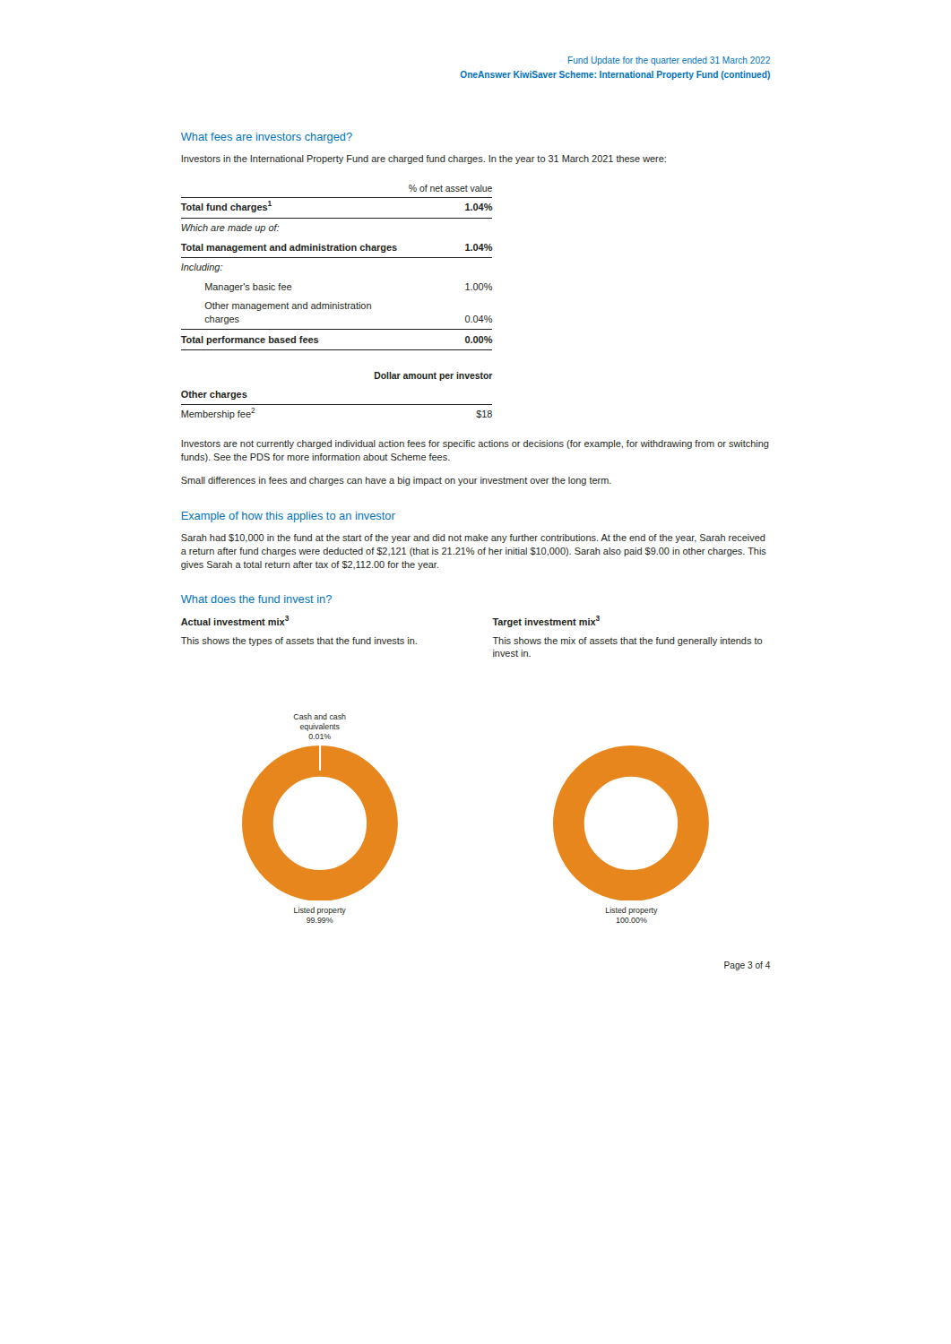Fund Update for the quarter ended 31 March 2022
OneAnswer KiwiSaver Scheme: International Property Fund (continued)
What fees are investors charged?
Investors in the International Property Fund are charged fund charges. In the year to 31 March 2021 these were:
| | % of net asset value |
| Total fund charges 1 | 1.04% |
| Which are made up of: |
| Total management and administration charges | 1.04% |
| Including: |
| Manager's basic fee | 1.00% |
| Other management and administration charges | 0.04% |
| Total performance based fees | 0.00% |
| | Dollar amount per investor |
| Other charges | |
| Membership fee 2 | $18 |
Investors are not currently charged individual action fees for specific actions or decisions (for example, for withdrawing from or switching funds). See the PDS for more information about Scheme fees.
Small differences in fees and charges can have a big impact on your investment over the long term.
Example of how this applies to an investor
Sarah had $10,000 in the fund at the start of the year and did not make any further contributions. At the end of the year, Sarah received a return after fund charges were deducted of $2,121 (that is 21.21% of her initial $10,000). Sarah also paid $9.00 in other charges. This gives Sarah a total return after tax of $2,112.00 for the year.
What does the fund invest in?
Actual investment mix3
This shows the types of assets that the fund invests in.
Target investment mix3
This shows the mix of assets that the fund generally intends to invest in.
Cash and cash
equivalents
0.01%
Listed property
99.99%
Listed property
100.00%
Page 3 of 4